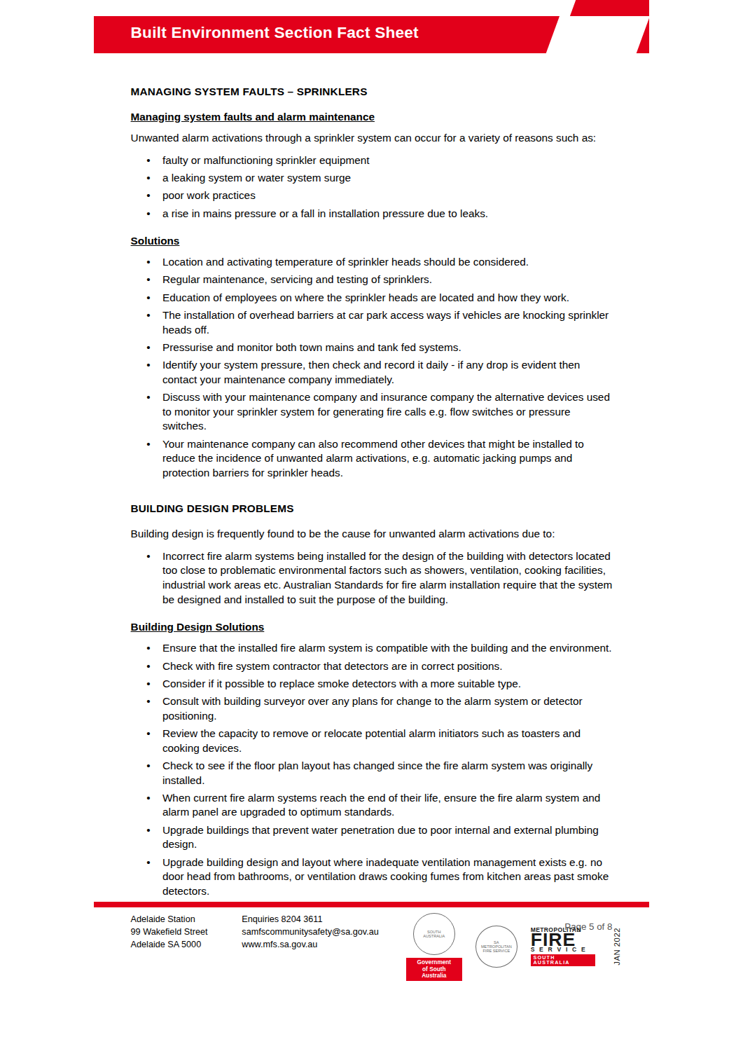Built Environment Section Fact Sheet
MANAGING SYSTEM FAULTS – SPRINKLERS
Managing system faults and alarm maintenance
Unwanted alarm activations through a sprinkler system can occur for a variety of reasons such as:
faulty or malfunctioning sprinkler equipment
a leaking system or water system surge
poor work practices
a rise in mains pressure or a fall in installation pressure due to leaks.
Solutions
Location and activating temperature of sprinkler heads should be considered.
Regular maintenance, servicing and testing of sprinklers.
Education of employees on where the sprinkler heads are located and how they work.
The installation of overhead barriers at car park access ways if vehicles are knocking sprinkler heads off.
Pressurise and monitor both town mains and tank fed systems.
Identify your system pressure, then check and record it daily - if any drop is evident then contact your maintenance company immediately.
Discuss with your maintenance company and insurance company the alternative devices used to monitor your sprinkler system for generating fire calls e.g. flow switches or pressure switches.
Your maintenance company can also recommend other devices that might be installed to reduce the incidence of unwanted alarm activations, e.g. automatic jacking pumps and protection barriers for sprinkler heads.
BUILDING DESIGN PROBLEMS
Building design is frequently found to be the cause for unwanted alarm activations due to:
Incorrect fire alarm systems being installed for the design of the building with detectors located too close to problematic environmental factors such as showers, ventilation, cooking facilities, industrial work areas etc. Australian Standards for fire alarm installation require that the system be designed and installed to suit the purpose of the building.
Building Design Solutions
Ensure that the installed fire alarm system is compatible with the building and the environment.
Check with fire system contractor that detectors are in correct positions.
Consider if it possible to replace smoke detectors with a more suitable type.
Consult with building surveyor over any plans for change to the alarm system or detector positioning.
Review the capacity to remove or relocate potential alarm initiators such as toasters and cooking devices.
Check to see if the floor plan layout has changed since the fire alarm system was originally installed.
When current fire alarm systems reach the end of their life, ensure the fire alarm system and alarm panel are upgraded to optimum standards.
Upgrade buildings that prevent water penetration due to poor internal and external plumbing design.
Upgrade building design and layout where inadequate ventilation management exists e.g. no door head from bathrooms, or ventilation draws cooking fumes from kitchen areas past smoke detectors.
Page 5 of 8
Adelaide Station
99 Wakefield Street
Adelaide SA 5000
Enquiries 8204 3611
samfscommunitysafety@sa.gov.au
www.mfs.sa.gov.au
SOUTH
AUSTRALIA
Government
of South Australia
SA
METROPOLITAN
FIRE SERVICE
METROPOLITAN
FIRE
S E R V I C E
SOUTH AUSTRALIA
JAN 2022